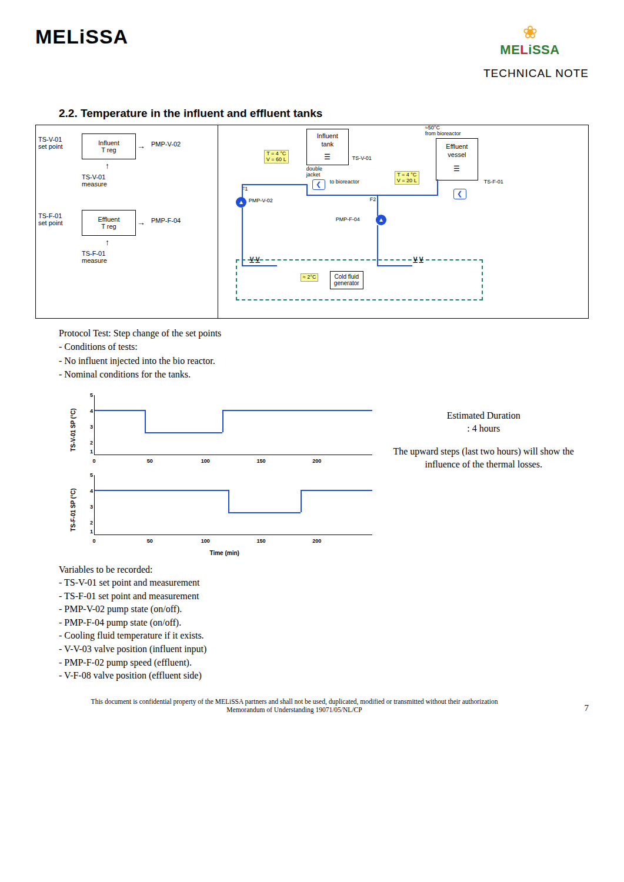MELiSSA
❀
MELiSSA
TECHNICAL NOTE
2.2. Temperature in the influent and effluent tanks
TS-V-01
set point
Influent
T reg
→
PMP-V-02
↑
TS-V-01
measure
TS-F-01
set point
Effluent
T reg
→
PMP-F-04
↑
TS-F-01
measure
Influent
tank
☰
T = 4 °C
V = 60 L
TS-V-01
double
jacket
❮
to bioreactor
Effluent
vessel
☰
≈50°C
from bioreactor
T = 4 °C
V = 20 L
TS-F-01
❮
F1
▲
PMP-V-02
F2
▲
PMP-F-04
≈ 2°C
Cold fluid
generator
⊻⊻
⊻⊻
Protocol Test: Step change of the set points
- Conditions of tests:
- No influent injected into the bio reactor.
- Nominal conditions for the tanks.
TS-V-01 SP (°C)
5 4 3 2 1
0 50 100 150 200
TS-F-01 SP (°C)
5 4 3 2 1
0 50 100 150 200
Time (min)
Estimated Duration
: 4 hours
The upward steps (last two hours) will show the influence of the thermal losses.
Variables to be recorded:
- TS-V-01 set point and measurement
- TS-F-01 set point and measurement
- PMP-V-02 pump state (on/off).
- PMP-F-04 pump state (on/off).
- Cooling fluid temperature if it exists.
- V-V-03 valve position (influent input)
- PMP-F-02 pump speed (effluent).
- V-F-08 valve position (effluent side)
This document is confidential property of the MELiSSA partners and shall not be used, duplicated, modified or transmitted without their authorization
Memorandum of Understanding 19071/05/NL/CP
7